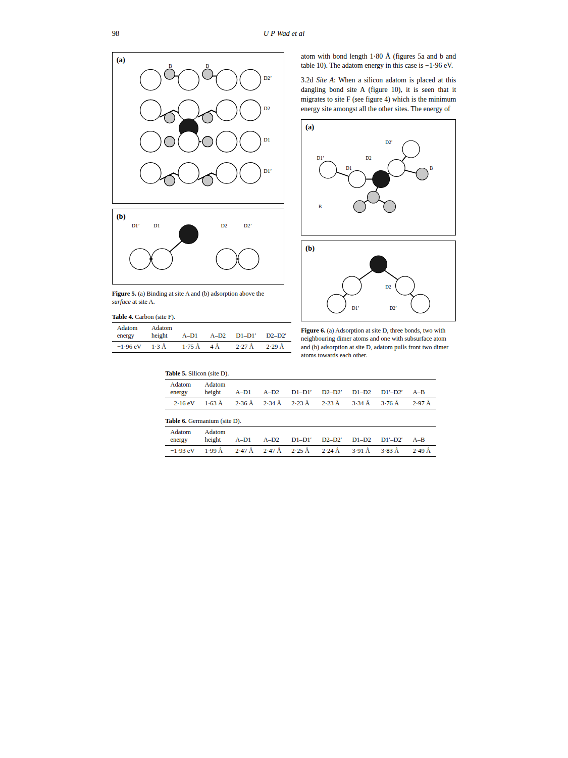98
U P Wad et al
(a)
B B D2’ D2 D1 D1’
(b)
D1’ D1 D2 D2’
Figure 5. (a) Binding at site A and (b) adsorption above the surface at site A.
Table 4. Carbon (site F).
| Adatom energy | Adatom height | A–D1 | A–D2 | D1–D1′ | D2–D2′ |
| --- | --- | --- | --- | --- | --- |
| −1·96 eV | 1·3 Å | 1·75 Å | 4 Å | 2·27 Å | 2·29 Å |
atom with bond length 1·80 Å (figures 5a and b and table 10). The adatom energy in this case is −1·96 eV.
3.2d Site A: When a silicon adatom is placed at this dangling bond site A (figure 10), it is seen that it migrates to site F (see figure 4) which is the minimum energy site amongst all the other sites. The energy of
(a)
D2’ D1’ D2 D1 B B
(b)
D1 D2 D1’ D2’
Figure 6. (a) Adsorption at site D, three bonds, two with neighbouring dimer atoms and one with subsurface atom and (b) adsorption at site D, adatom pulls front two dimer atoms towards each other.
Table 5. Silicon (site D).
| Adatom energy | Adatom height | A–D1 | A–D2 | D1–D1′ | D2–D2′ | D1–D2 | D1′–D2′ | A–B |
| --- | --- | --- | --- | --- | --- | --- | --- | --- |
| −2·16 eV | 1·63 Å | 2·36 Å | 2·34 Å | 2·23 Å | 2·23 Å | 3·34 Å | 3·76 Å | 2·97 Å |
Table 6. Germanium (site D).
| Adatom energy | Adatom height | A–D1 | A–D2 | D1–D1′ | D2–D2′ | D1–D2 | D1′–D2′ | A–B |
| --- | --- | --- | --- | --- | --- | --- | --- | --- |
| −1·93 eV | 1·99 Å | 2·47 Å | 2·47 Å | 2·25 Å | 2·24 Å | 3·91 Å | 3·83 Å | 2·49 Å |